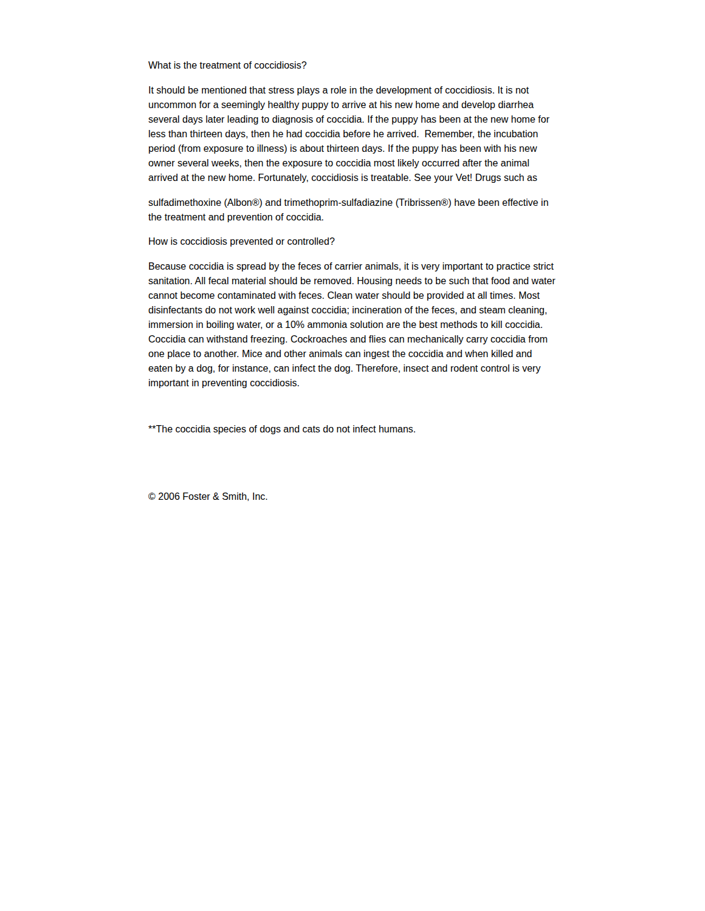What is the treatment of coccidiosis?
It should be mentioned that stress plays a role in the development of coccidiosis. It is not uncommon for a seemingly healthy puppy to arrive at his new home and develop diarrhea several days later leading to diagnosis of coccidia. If the puppy has been at the new home for less than thirteen days, then he had coccidia before he arrived. Remember, the incubation period (from exposure to illness) is about thirteen days. If the puppy has been with his new owner several weeks, then the exposure to coccidia most likely occurred after the animal arrived at the new home. Fortunately, coccidiosis is treatable. See your Vet! Drugs such as
sulfadimethoxine (Albon®) and trimethoprim-sulfadiazine (Tribrissen®) have been effective in the treatment and prevention of coccidia.
How is coccidiosis prevented or controlled?
Because coccidia is spread by the feces of carrier animals, it is very important to practice strict sanitation. All fecal material should be removed. Housing needs to be such that food and water cannot become contaminated with feces. Clean water should be provided at all times. Most disinfectants do not work well against coccidia; incineration of the feces, and steam cleaning, immersion in boiling water, or a 10% ammonia solution are the best methods to kill coccidia. Coccidia can withstand freezing. Cockroaches and flies can mechanically carry coccidia from one place to another. Mice and other animals can ingest the coccidia and when killed and eaten by a dog, for instance, can infect the dog. Therefore, insect and rodent control is very important in preventing coccidiosis.
**The coccidia species of dogs and cats do not infect humans.
© 2006 Foster & Smith, Inc.